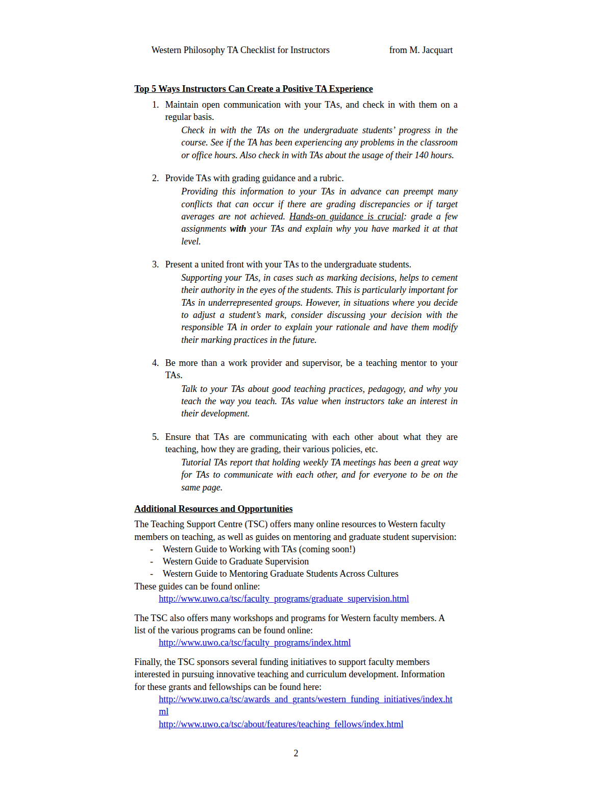Western Philosophy TA Checklist for Instructors from M. Jacquart
Top 5 Ways Instructors Can Create a Positive TA Experience
Maintain open communication with your TAs, and check in with them on a regular basis.
Check in with the TAs on the undergraduate students’ progress in the course. See if the TA has been experiencing any problems in the classroom or office hours. Also check in with TAs about the usage of their 140 hours.
Provide TAs with grading guidance and a rubric.
Providing this information to your TAs in advance can preempt many conflicts that can occur if there are grading discrepancies or if target averages are not achieved. Hands-on guidance is crucial: grade a few assignments with your TAs and explain why you have marked it at that level.
Present a united front with your TAs to the undergraduate students.
Supporting your TAs, in cases such as marking decisions, helps to cement their authority in the eyes of the students. This is particularly important for TAs in underrepresented groups. However, in situations where you decide to adjust a student’s mark, consider discussing your decision with the responsible TA in order to explain your rationale and have them modify their marking practices in the future.
Be more than a work provider and supervisor, be a teaching mentor to your TAs.
Talk to your TAs about good teaching practices, pedagogy, and why you teach the way you teach. TAs value when instructors take an interest in their development.
Ensure that TAs are communicating with each other about what they are teaching, how they are grading, their various policies, etc.
Tutorial TAs report that holding weekly TA meetings has been a great way for TAs to communicate with each other, and for everyone to be on the same page.
Additional Resources and Opportunities
The Teaching Support Centre (TSC) offers many online resources to Western faculty members on teaching, as well as guides on mentoring and graduate student supervision:
Western Guide to Working with TAs (coming soon!)
Western Guide to Graduate Supervision
Western Guide to Mentoring Graduate Students Across Cultures
These guides can be found online:
http://www.uwo.ca/tsc/faculty_programs/graduate_supervision.html
The TSC also offers many workshops and programs for Western faculty members. A list of the various programs can be found online:
http://www.uwo.ca/tsc/faculty_programs/index.html
Finally, the TSC sponsors several funding initiatives to support faculty members interested in pursuing innovative teaching and curriculum development. Information for these grants and fellowships can be found here:
http://www.uwo.ca/tsc/awards_and_grants/western_funding_initiatives/index.html
http://www.uwo.ca/tsc/about/features/teaching_fellows/index.html
2